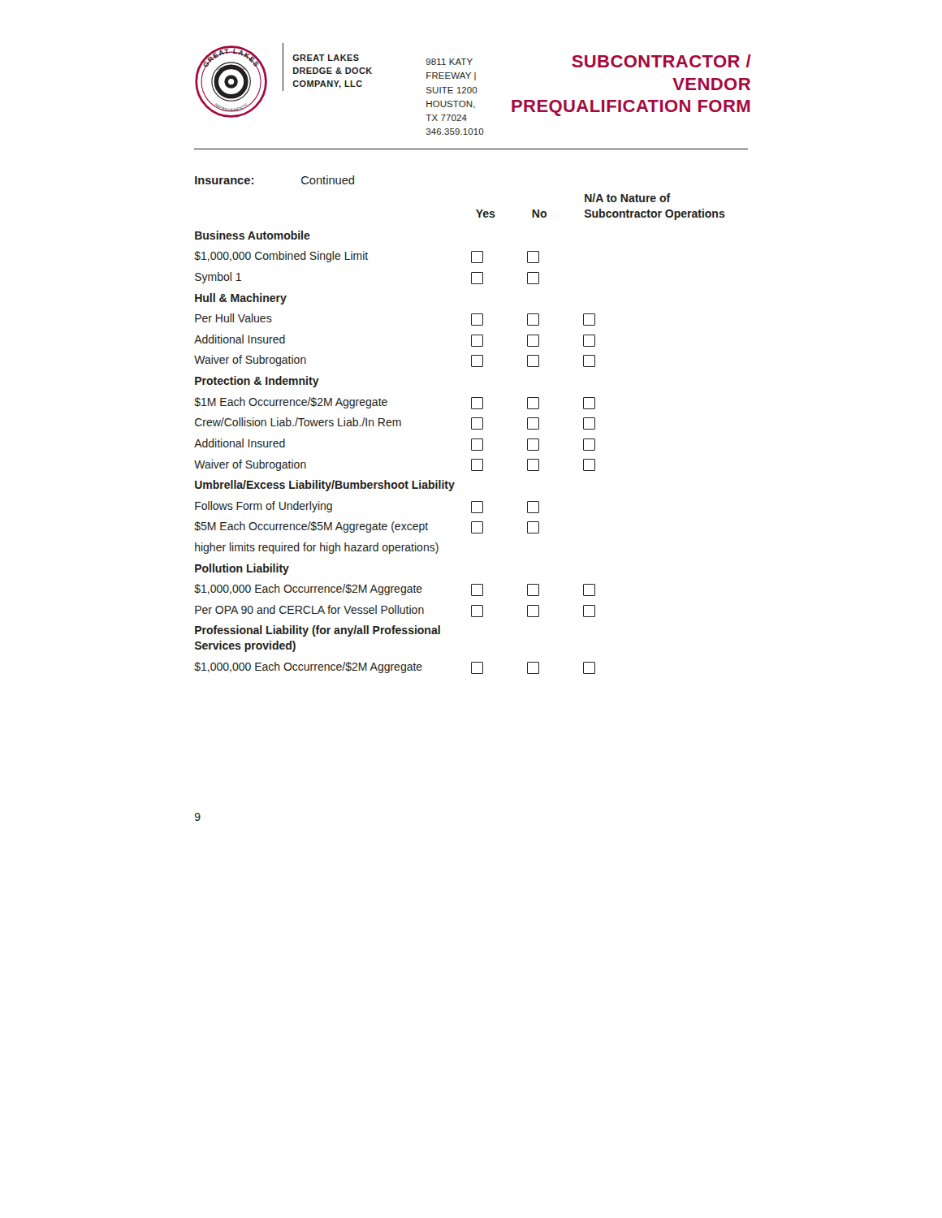GREAT LAKES IMPROVEMENTS DREDGE & DOCK
Great Lakes
Dredge & Dock
Company, LLC
9811 KATY FREEWAY | SUITE 1200
HOUSTON, TX 77024
346.359.1010
Subcontractor / Vendor
Prequalification Form
Insurance: Continued
| | Yes | No | N/A to Nature of Subcontractor Operations |
| --- | --- | --- | --- |
| Business Automobile | | | |
| $1,000,000 Combined Single Limit | | | |
| Symbol 1 | | | |
| Hull & Machinery | | | |
| Per Hull Values | | | |
| Additional Insured | | | |
| Waiver of Subrogation | | | |
| Protection & Indemnity | | | |
| $1M Each Occurrence/$2M Aggregate | | | |
| Crew/Collision Liab./Towers Liab./In Rem | | | |
| Additional Insured | | | |
| Waiver of Subrogation | | | |
| Umbrella/Excess Liability/Bumbershoot Liability | | | |
| Follows Form of Underlying | | | |
| $5M Each Occurrence/$5M Aggregate (except | | | |
| higher limits required for high hazard operations) | | | |
| Pollution Liability | | | |
| $1,000,000 Each Occurrence/$2M Aggregate | | | |
| Per OPA 90 and CERCLA for Vessel Pollution | | | |
| Professional Liability (for any/all Professional Services provided) | | | |
| $1,000,000 Each Occurrence/$2M Aggregate | | | |
9